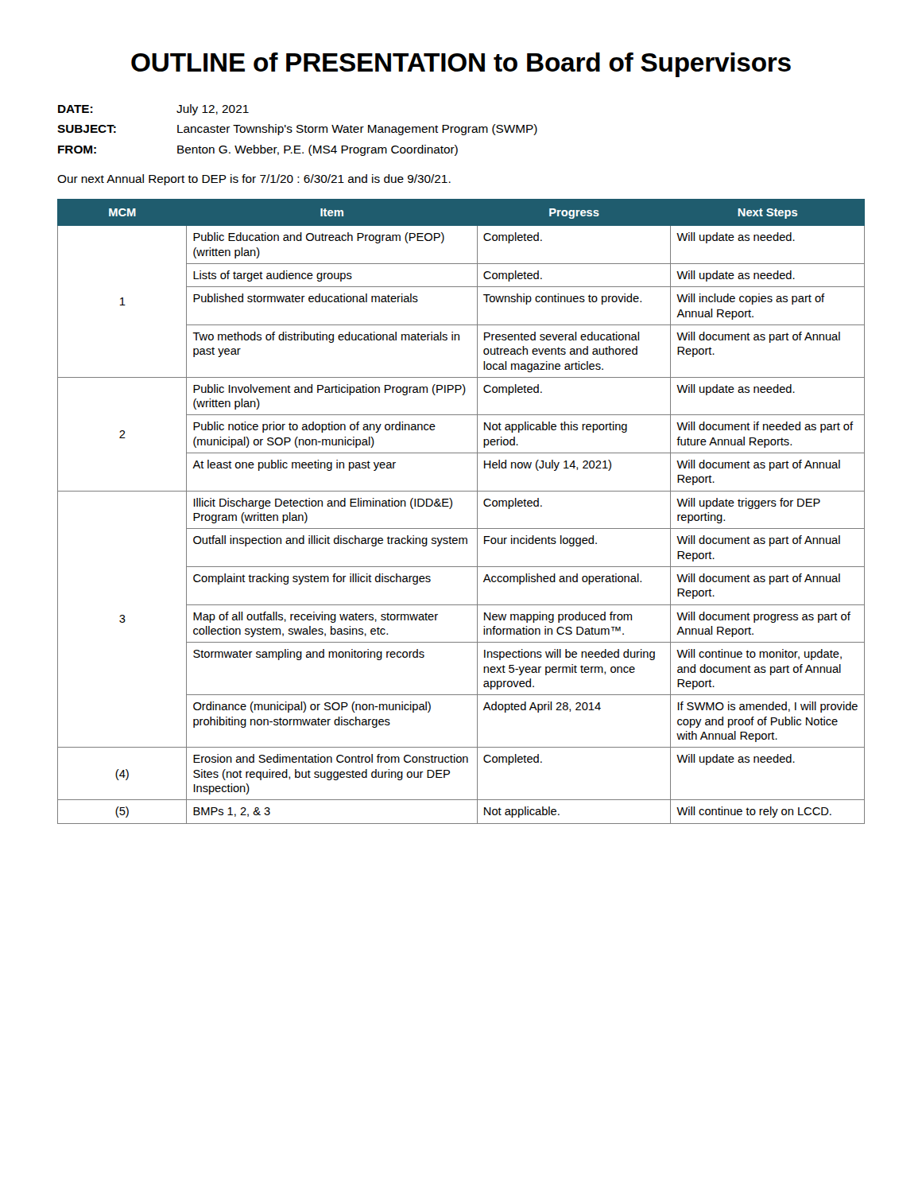OUTLINE of PRESENTATION to Board of Supervisors
DATE: July 12, 2021
SUBJECT: Lancaster Township's Storm Water Management Program (SWMP)
FROM: Benton G. Webber, P.E. (MS4 Program Coordinator)
Our next Annual Report to DEP is for 7/1/20 : 6/30/21 and is due 9/30/21.
| MCM | Item | Progress | Next Steps |
| --- | --- | --- | --- |
| 1 | Public Education and Outreach Program (PEOP) (written plan) | Completed. | Will update as needed. |
| Lists of target audience groups | Completed. | Will update as needed. |
| Published stormwater educational materials | Township continues to provide. | Will include copies as part of Annual Report. |
| Two methods of distributing educational materials in past year | Presented several educational outreach events and authored local magazine articles. | Will document as part of Annual Report. |
| 2 | Public Involvement and Participation Program (PIPP) (written plan) | Completed. | Will update as needed. |
| Public notice prior to adoption of any ordinance (municipal) or SOP (non-municipal) | Not applicable this reporting period. | Will document if needed as part of future Annual Reports. |
| At least one public meeting in past year | Held now (July 14, 2021) | Will document as part of Annual Report. |
| 3 | Illicit Discharge Detection and Elimination (IDD&E) Program (written plan) | Completed. | Will update triggers for DEP reporting. |
| Outfall inspection and illicit discharge tracking system | Four incidents logged. | Will document as part of Annual Report. |
| Complaint tracking system for illicit discharges | Accomplished and operational. | Will document as part of Annual Report. |
| Map of all outfalls, receiving waters, stormwater collection system, swales, basins, etc. | New mapping produced from information in CS Datum™. | Will document progress as part of Annual Report. |
| Stormwater sampling and monitoring records | Inspections will be needed during next 5-year permit term, once approved. | Will continue to monitor, update, and document as part of Annual Report. |
| Ordinance (municipal) or SOP (non-municipal) prohibiting non-stormwater discharges | Adopted April 28, 2014 | If SWMO is amended, I will provide copy and proof of Public Notice with Annual Report. |
| (4) | Erosion and Sedimentation Control from Construction Sites (not required, but suggested during our DEP Inspection) | Completed. | Will update as needed. |
| (5) | BMPs 1, 2, & 3 | Not applicable. | Will continue to rely on LCCD. |